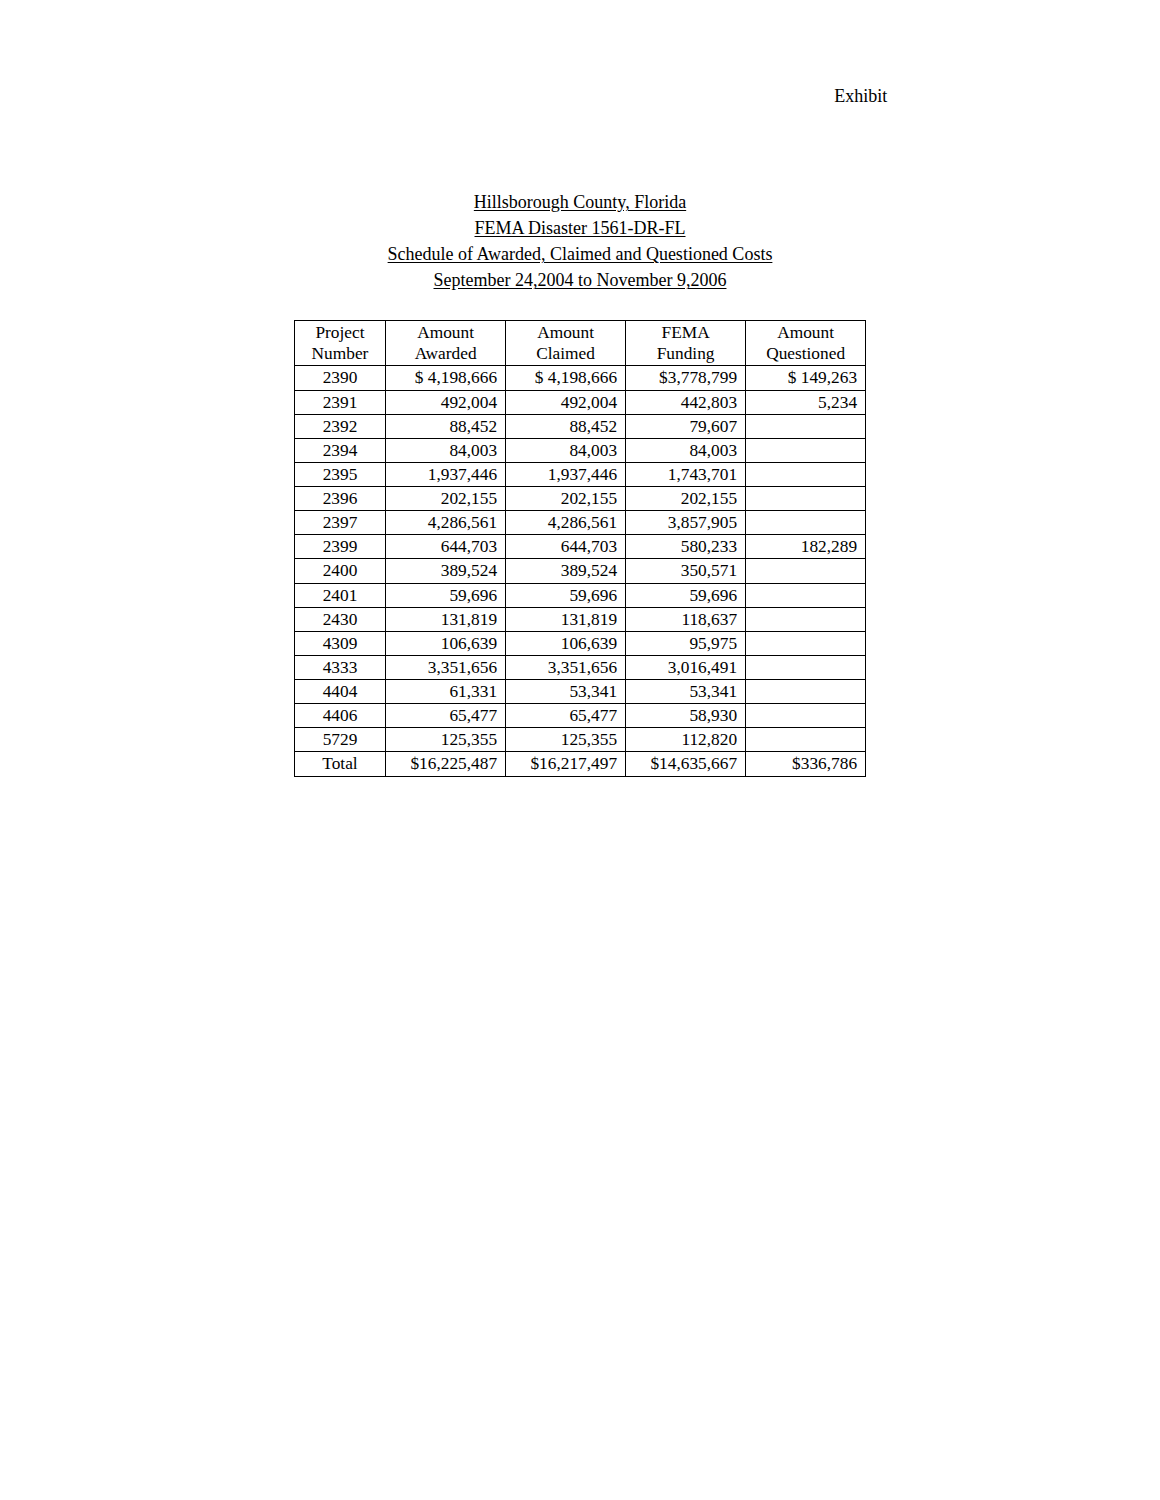Exhibit
Hillsborough County, Florida
FEMA Disaster 1561-DR-FL
Schedule of Awarded, Claimed and Questioned Costs
September 24,2004 to November 9,2006
| Project | Amount | Amount | FEMA | Amount |
| --- | --- | --- | --- | --- |
| Number | Awarded | Claimed | Funding | Questioned |
| 2390 | $ 4,198,666 | $ 4,198,666 | $3,778,799 | $ 149,263 |
| 2391 | 492,004 | 492,004 | 442,803 | 5,234 |
| 2392 | 88,452 | 88,452 | 79,607 | |
| 2394 | 84,003 | 84,003 | 84,003 | |
| 2395 | 1,937,446 | 1,937,446 | 1,743,701 | |
| 2396 | 202,155 | 202,155 | 202,155 | |
| 2397 | 4,286,561 | 4,286,561 | 3,857,905 | |
| 2399 | 644,703 | 644,703 | 580,233 | 182,289 |
| 2400 | 389,524 | 389,524 | 350,571 | |
| 2401 | 59,696 | 59,696 | 59,696 | |
| 2430 | 131,819 | 131,819 | 118,637 | |
| 4309 | 106,639 | 106,639 | 95,975 | |
| 4333 | 3,351,656 | 3,351,656 | 3,016,491 | |
| 4404 | 61,331 | 53,341 | 53,341 | |
| 4406 | 65,477 | 65,477 | 58,930 | |
| 5729 | 125,355 | 125,355 | 112,820 | |
| Total | $16,225,487 | $16,217,497 | $14,635,667 | $336,786 |